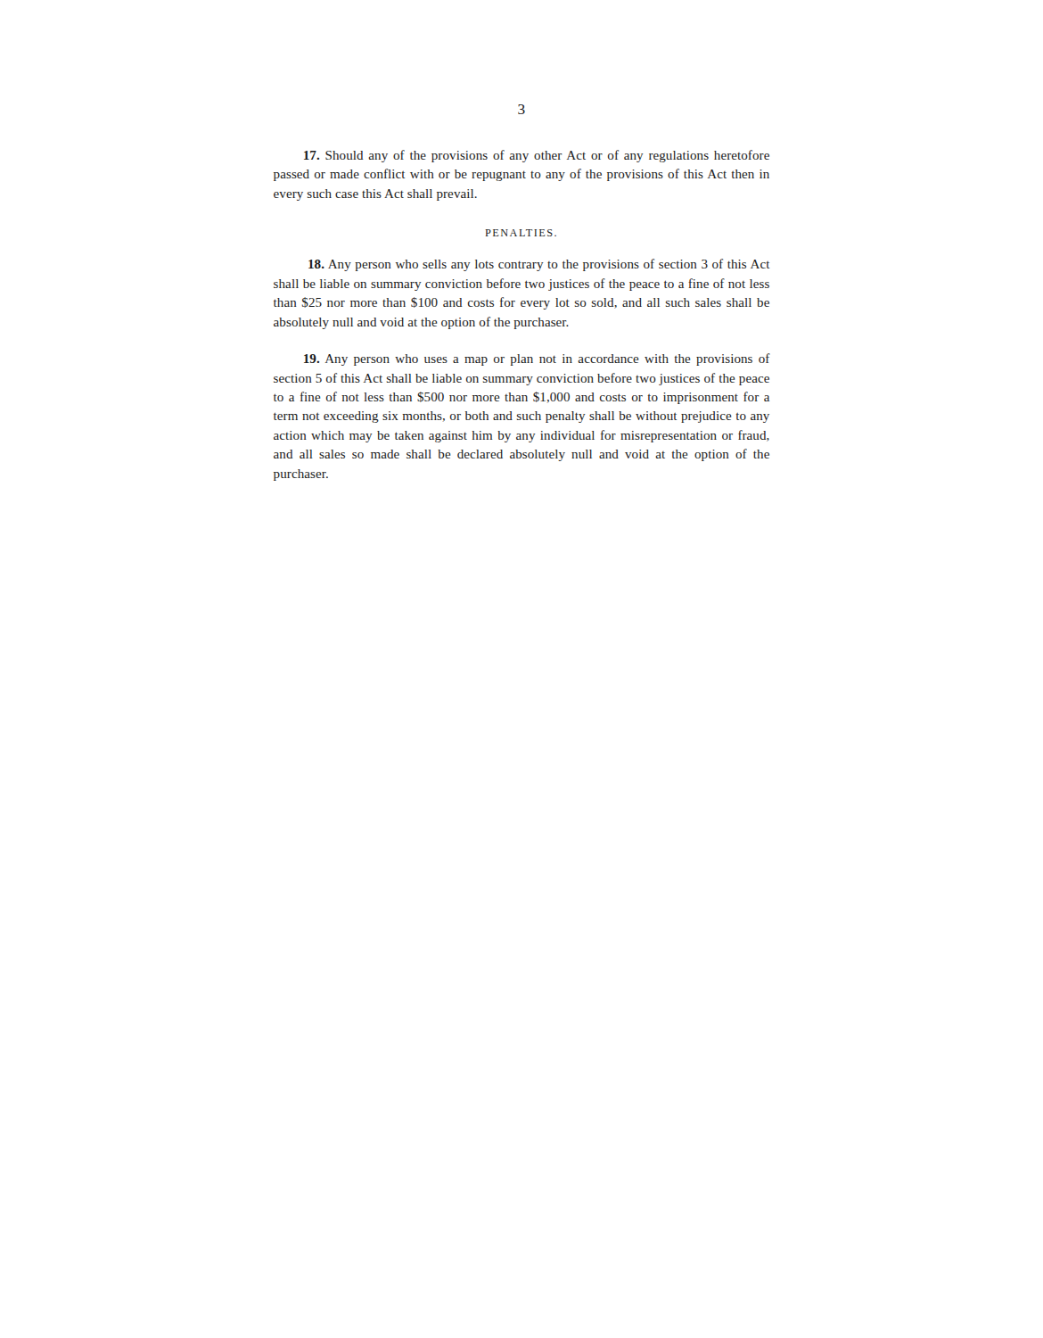3
17. Should any of the provisions of any other Act or of any regulations heretofore passed or made conflict with or be repugnant to any of the provisions of this Act then in every such case this Act shall prevail.
Penalties.
18. Any person who sells any lots contrary to the provisions of section 3 of this Act shall be liable on summary conviction before two justices of the peace to a fine of not less than $25 nor more than $100 and costs for every lot so sold, and all such sales shall be absolutely null and void at the option of the purchaser.
19. Any person who uses a map or plan not in accordance with the provisions of section 5 of this Act shall be liable on summary conviction before two justices of the peace to a fine of not less than $500 nor more than $1,000 and costs or to imprisonment for a term not exceeding six months, or both and such penalty shall be without prejudice to any action which may be taken against him by any individual for misrepresentation or fraud, and all sales so made shall be declared absolutely null and void at the option of the purchaser.